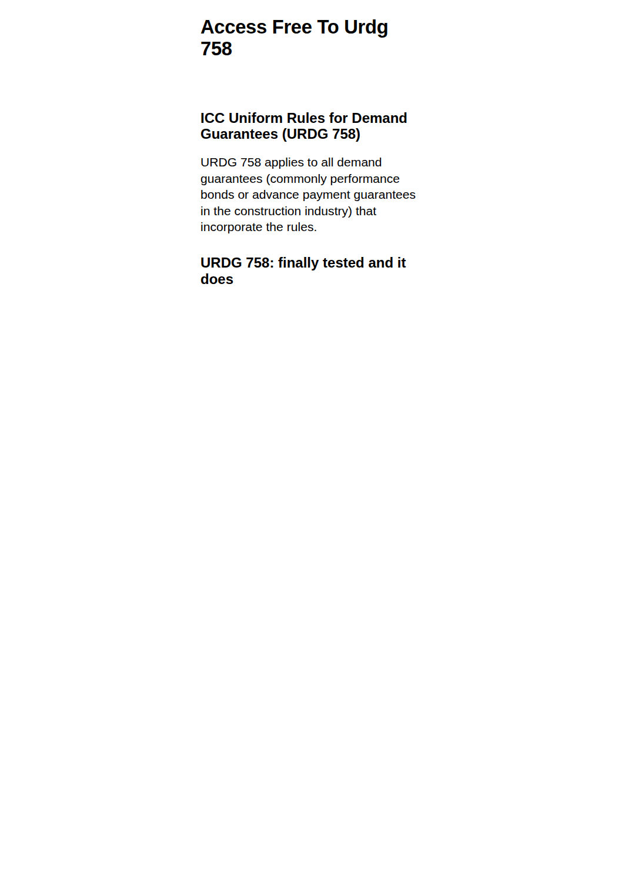Access Free To Urdg 758
ICC Uniform Rules for Demand Guarantees (URDG 758)
URDG 758 applies to all demand guarantees (commonly performance bonds or advance payment guarantees in the construction industry) that incorporate the rules.
URDG 758: finally tested and it does